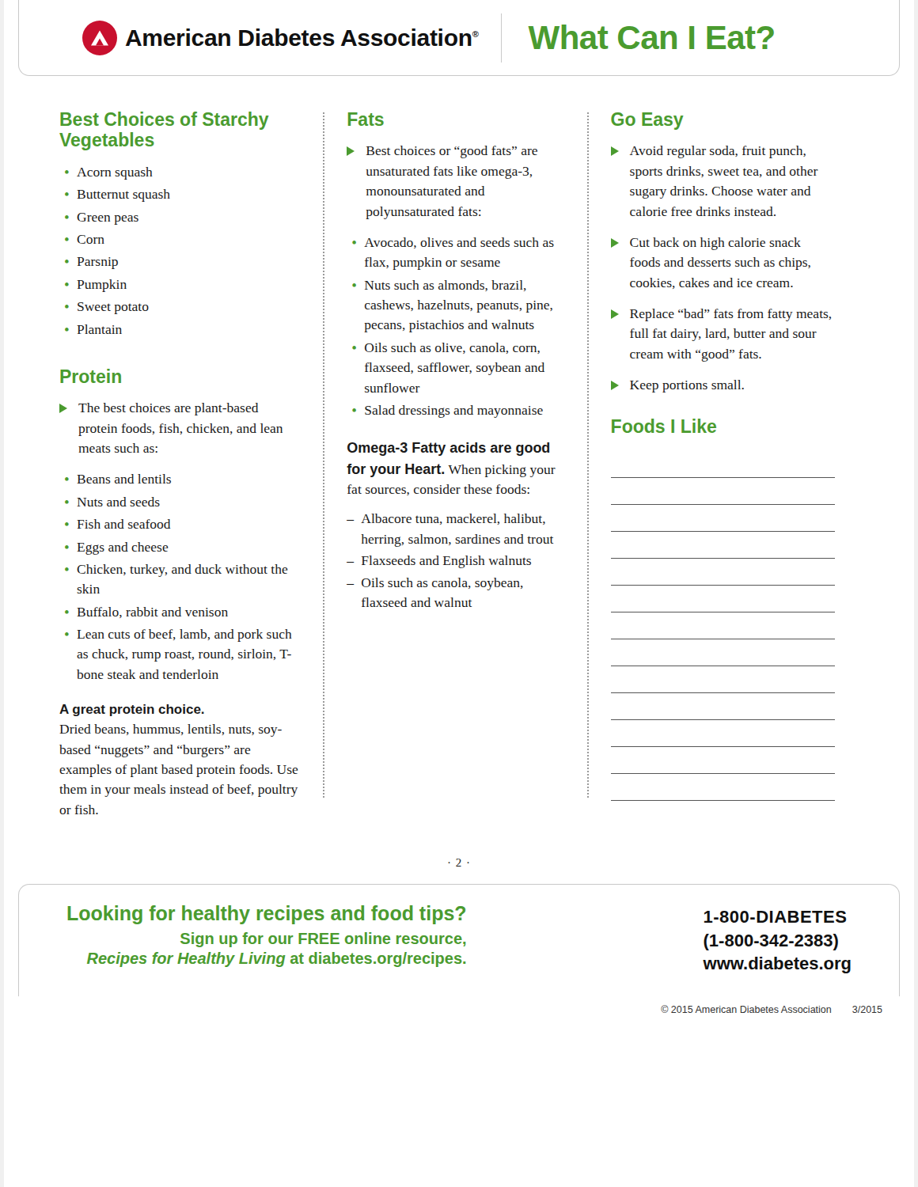American Diabetes Association®
What Can I Eat?
Best Choices of Starchy Vegetables
Acorn squash
Butternut squash
Green peas
Corn
Parsnip
Pumpkin
Sweet potato
Plantain
Protein
The best choices are plant-based protein foods, fish, chicken, and lean meats such as:
Beans and lentils
Nuts and seeds
Fish and seafood
Eggs and cheese
Chicken, turkey, and duck without the skin
Buffalo, rabbit and venison
Lean cuts of beef, lamb, and pork such as chuck, rump roast, round, sirloin, T-bone steak and tenderloin
A great protein choice.
Dried beans, hummus, lentils, nuts, soy-based “nuggets” and “burgers” are examples of plant based protein foods. Use them in your meals instead of beef, poultry or fish.
Fats
Best choices or “good fats” are unsaturated fats like omega-3, monounsaturated and polyunsaturated fats:
Avocado, olives and seeds such as flax, pumpkin or sesame
Nuts such as almonds, brazil, cashews, hazelnuts, peanuts, pine, pecans, pistachios and walnuts
Oils such as olive, canola, corn, flaxseed, safflower, soybean and sunflower
Salad dressings and mayonnaise
Omega-3 Fatty acids are good for your Heart. When picking your fat sources, consider these foods:
Albacore tuna, mackerel, halibut, herring, salmon, sardines and trout
Flaxseeds and English walnuts
Oils such as canola, soybean, flaxseed and walnut
Go Easy
Avoid regular soda, fruit punch, sports drinks, sweet tea, and other sugary drinks. Choose water and calorie free drinks instead.
Cut back on high calorie snack foods and desserts such as chips, cookies, cakes and ice cream.
Replace “bad” fats from fatty meats, full fat dairy, lard, butter and sour cream with “good” fats.
Keep portions small.
Foods I Like
· 2 ·
Looking for healthy recipes and food tips?
Sign up for our FREE online resource,
Recipes for Healthy Living at diabetes.org/recipes.
1-800-DIABETES
(1-800-342-2383)
www.diabetes.org
© 2015 American Diabetes Association3/2015